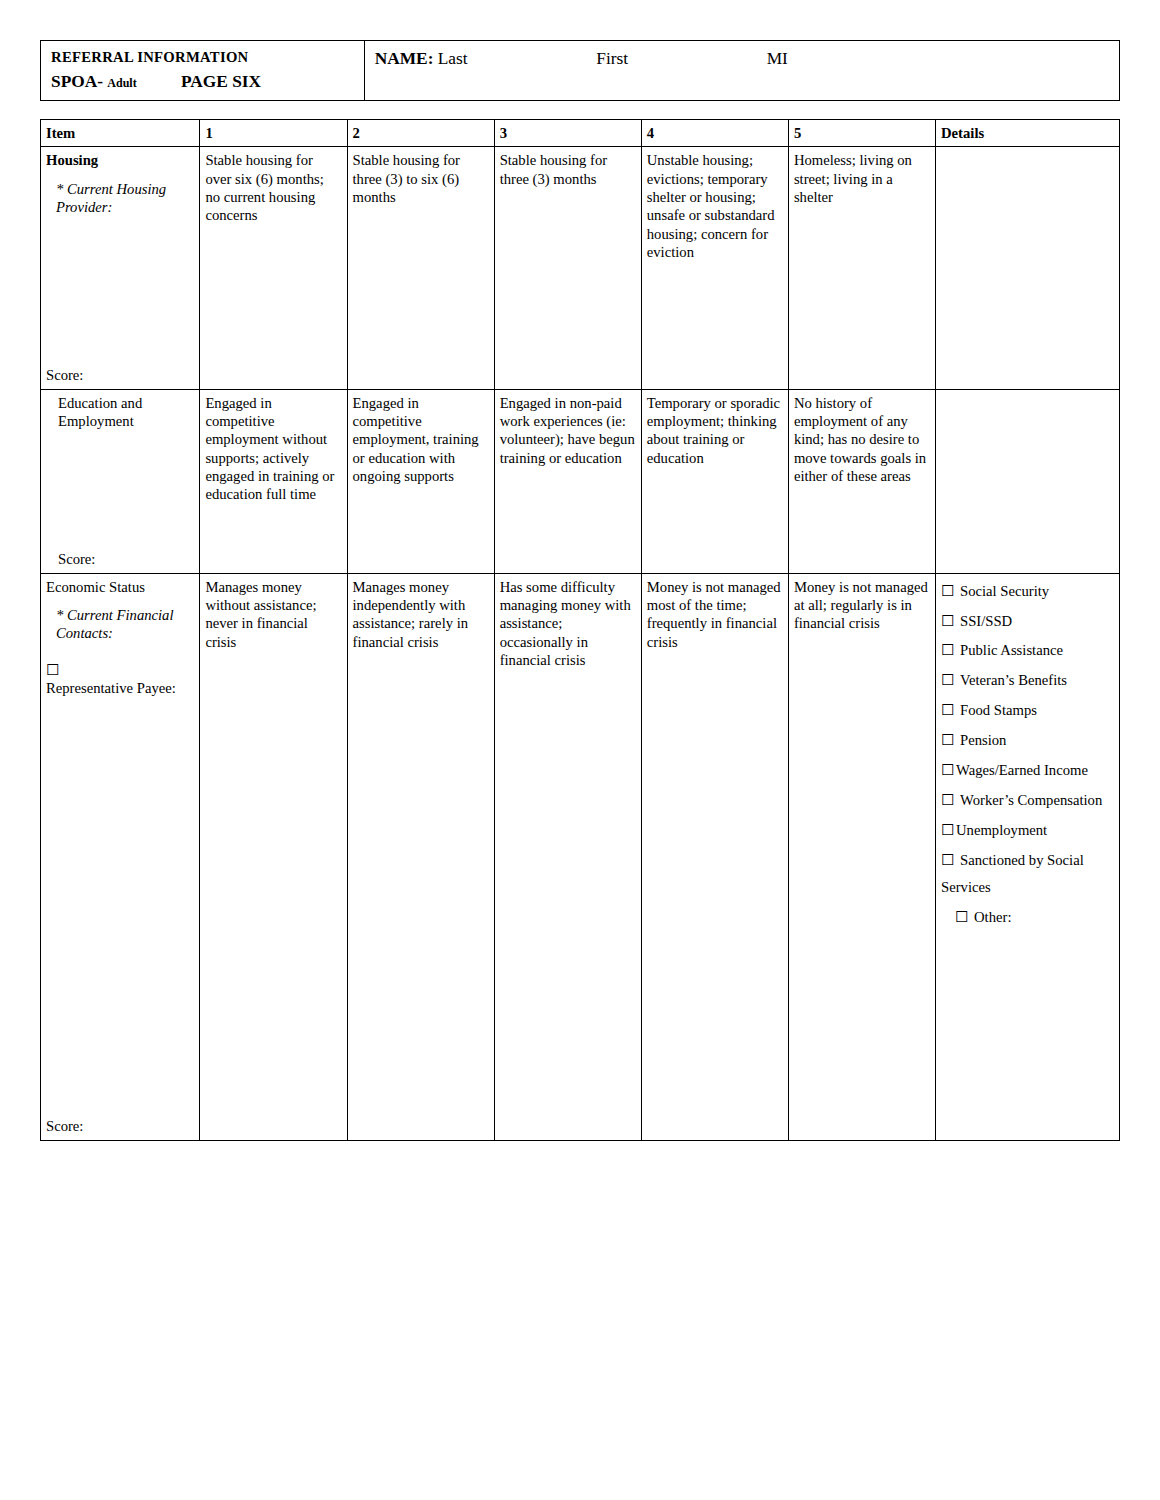| REFERRAL INFORMATION SPOA- Adult PAGE SIX | NAME: Last First MI |
| Item | 1 | 2 | 3 | 4 | 5 | Details |
| --- | --- | --- | --- | --- | --- | --- |
| Housing * Current Housing Provider: Score: | Stable housing for over six (6) months; no current housing concerns | Stable housing for three (3) to six (6) months | Stable housing for three (3) months | Unstable housing; evictions; temporary shelter or housing; unsafe or substandard housing; concern for eviction | Homeless; living on street; living in a shelter | |
| Education and Employment Score: | Engaged in competitive employment without supports; actively engaged in training or education full time | Engaged in competitive employment, training or education with ongoing supports | Engaged in non-paid work experiences (ie: volunteer); have begun training or education | Temporary or sporadic employment; thinking about training or education | No history of employment of any kind; has no desire to move towards goals in either of these areas | |
| Economic Status * Current Financial Contacts: Representative Payee: Score: | Manages money without assistance; never in financial crisis | Manages money independently with assistance; rarely in financial crisis | Has some difficulty managing money with assistance; occasionally in financial crisis | Money is not managed most of the time; frequently in financial crisis | Money is not managed at all; regularly is in financial crisis | Social Security SSI/SSD Public Assistance Veteran’s Benefits Food Stamps Pension Wages/Earned Income Worker’s Compensation Unemployment Sanctioned by Social Services Other: |